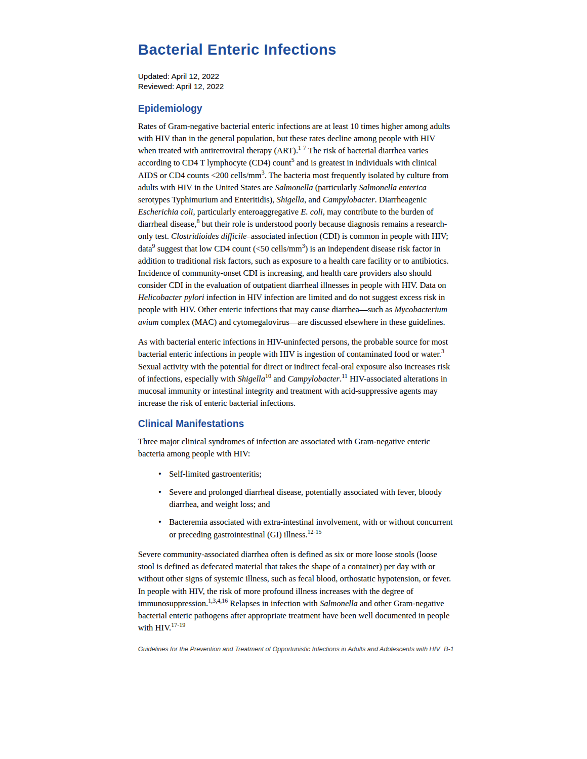Bacterial Enteric Infections
Updated: April 12, 2022
Reviewed: April 12, 2022
Epidemiology
Rates of Gram-negative bacterial enteric infections are at least 10 times higher among adults with HIV than in the general population, but these rates decline among people with HIV when treated with antiretroviral therapy (ART).1-7 The risk of bacterial diarrhea varies according to CD4 T lymphocyte (CD4) count5 and is greatest in individuals with clinical AIDS or CD4 counts <200 cells/mm3. The bacteria most frequently isolated by culture from adults with HIV in the United States are Salmonella (particularly Salmonella enterica serotypes Typhimurium and Enteritidis), Shigella, and Campylobacter. Diarrheagenic Escherichia coli, particularly enteroaggregative E. coli, may contribute to the burden of diarrheal disease,8 but their role is understood poorly because diagnosis remains a research-only test. Clostridioides difficile–associated infection (CDI) is common in people with HIV; data9 suggest that low CD4 count (<50 cells/mm3) is an independent disease risk factor in addition to traditional risk factors, such as exposure to a health care facility or to antibiotics. Incidence of community-onset CDI is increasing, and health care providers also should consider CDI in the evaluation of outpatient diarrheal illnesses in people with HIV. Data on Helicobacter pylori infection in HIV infection are limited and do not suggest excess risk in people with HIV. Other enteric infections that may cause diarrhea—such as Mycobacterium avium complex (MAC) and cytomegalovirus—are discussed elsewhere in these guidelines.
As with bacterial enteric infections in HIV-uninfected persons, the probable source for most bacterial enteric infections in people with HIV is ingestion of contaminated food or water.3 Sexual activity with the potential for direct or indirect fecal-oral exposure also increases risk of infections, especially with Shigella10 and Campylobacter.11 HIV-associated alterations in mucosal immunity or intestinal integrity and treatment with acid-suppressive agents may increase the risk of enteric bacterial infections.
Clinical Manifestations
Three major clinical syndromes of infection are associated with Gram-negative enteric bacteria among people with HIV:
Self-limited gastroenteritis;
Severe and prolonged diarrheal disease, potentially associated with fever, bloody diarrhea, and weight loss; and
Bacteremia associated with extra-intestinal involvement, with or without concurrent or preceding gastrointestinal (GI) illness.12-15
Severe community-associated diarrhea often is defined as six or more loose stools (loose stool is defined as defecated material that takes the shape of a container) per day with or without other signs of systemic illness, such as fecal blood, orthostatic hypotension, or fever. In people with HIV, the risk of more profound illness increases with the degree of immunosuppression.1,3,4,16 Relapses in infection with Salmonella and other Gram-negative bacterial enteric pathogens after appropriate treatment have been well documented in people with HIV.17-19
Guidelines for the Prevention and Treatment of Opportunistic Infections in Adults and Adolescents with HIV B-1